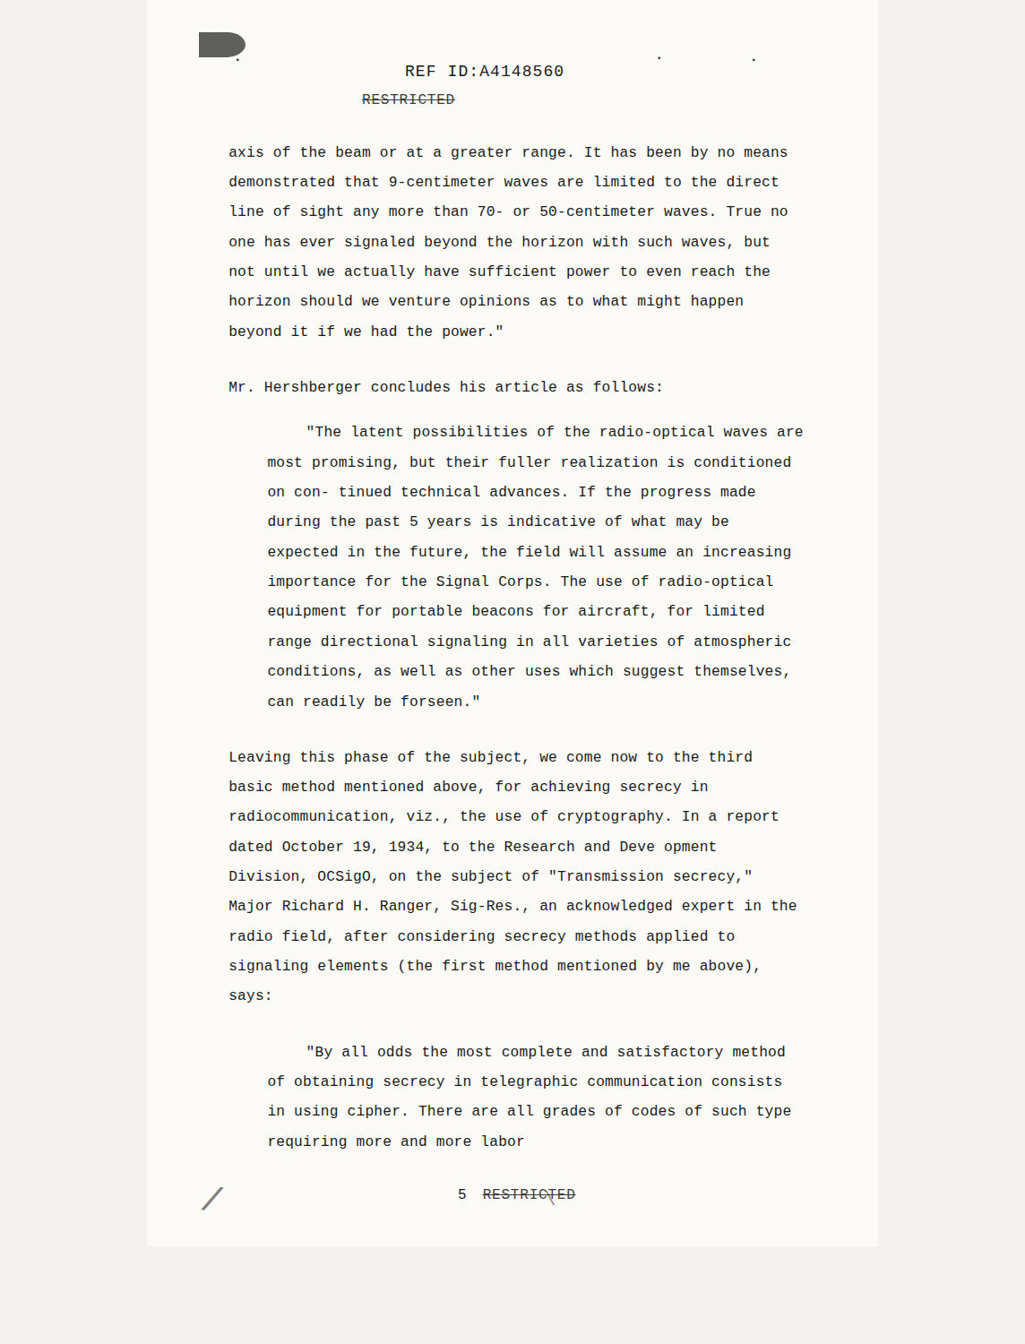. . .
REF ID:A4148560
RESTRICTED
axis of the beam or at a greater range. It has been by no means demonstrated that 9-centimeter waves are limited to the direct line of sight any more than 70- or 50-centimeter waves. True no one has ever signaled beyond the horizon with such waves, but not until we actually have sufficient power to even reach the horizon should we venture opinions as to what might happen beyond it if we had the power."
Mr. Hershberger concludes his article as follows:
"The latent possibilities of the radio-optical waves are most promising, but their fuller realization is conditioned on con- tinued technical advances. If the progress made during the past 5 years is indicative of what may be expected in the future, the field will assume an increasing importance for the Signal Corps. The use of radio-optical equipment for portable beacons for aircraft, for limited range directional signaling in all varieties of atmospheric conditions, as well as other uses which suggest themselves, can readily be forseen."
Leaving this phase of the subject, we come now to the third basic method mentioned above, for achieving secrecy in radiocommunication, viz., the use of cryptography. In a report dated October 19, 1934, to the Research and Deve opment Division, OCSigO, on the subject of "Transmission secrecy," Major Richard H. Ranger, Sig-Res., an acknowledged expert in the radio field, after considering secrecy methods applied to signaling elements (the first method mentioned by me above), says:
"By all odds the most complete and satisfactory method of obtaining secrecy in telegraphic communication consists in using cipher. There are all grades of codes of such type requiring more and more labor
5 RESTRICTED
/ \